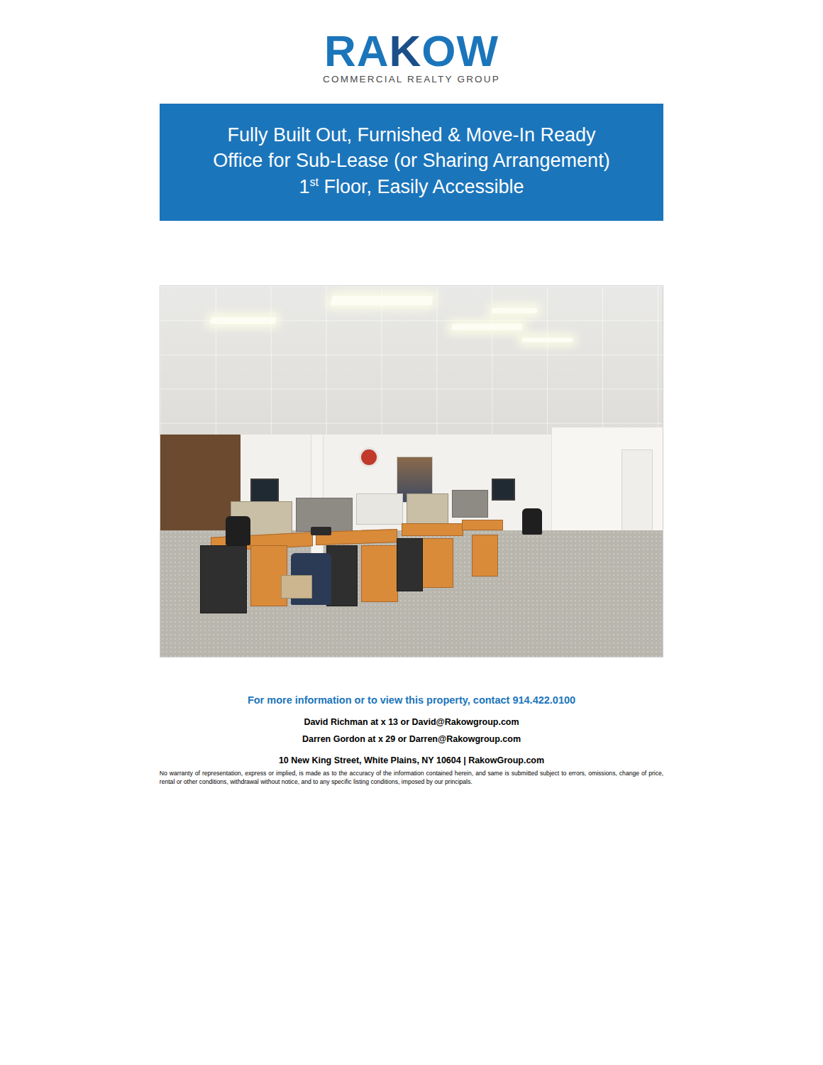RAKOW
COMMERCIAL REALTY GROUP
Fully Built Out, Furnished & Move-In Ready
Office for Sub-Lease (or Sharing Arrangement)
1st Floor, Easily Accessible
For more information or to view this property, contact 914.422.0100
David Richman at x 13 or David@Rakowgroup.com
Darren Gordon at x 29 or Darren@Rakowgroup.com
10 New King Street, White Plains, NY 10604 | RakowGroup.com
No warranty of representation, express or implied, is made as to the accuracy of the information contained herein, and same is submitted subject to errors, omissions, change of price, rental or other conditions, withdrawal without notice, and to any specific listing conditions, imposed by our principals.